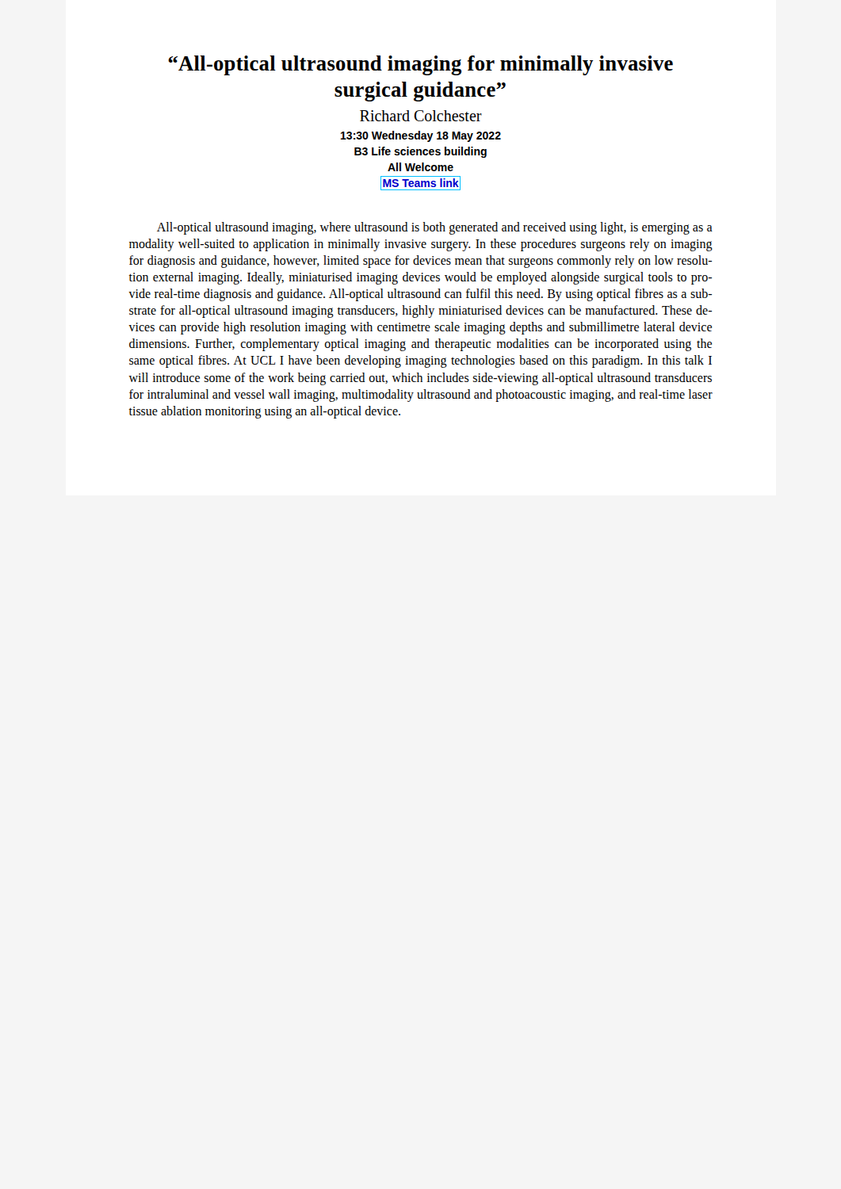“All-optical ultrasound imaging for minimally invasive surgical guidance”
Richard Colchester
13:30 Wednesday 18 May 2022
B3 Life sciences building
All Welcome
MS Teams link
All-optical ultrasound imaging, where ultrasound is both generated and received using light, is emerging as a modality well-suited to application in minimally invasive surgery. In these procedures surgeons rely on imaging for diagnosis and guidance, however, limited space for devices mean that surgeons commonly rely on low resolution external imaging. Ideally, miniaturised imaging devices would be employed alongside surgical tools to provide real-time diagnosis and guidance. All-optical ultrasound can fulfil this need. By using optical fibres as a substrate for all-optical ultrasound imaging transducers, highly miniaturised devices can be manufactured. These devices can provide high resolution imaging with centimetre scale imaging depths and submillimetre lateral device dimensions. Further, complementary optical imaging and therapeutic modalities can be incorporated using the same optical fibres. At UCL I have been developing imaging technologies based on this paradigm. In this talk I will introduce some of the work being carried out, which includes side-viewing all-optical ultrasound transducers for intraluminal and vessel wall imaging, multimodality ultrasound and photoacoustic imaging, and real-time laser tissue ablation monitoring using an all-optical device.